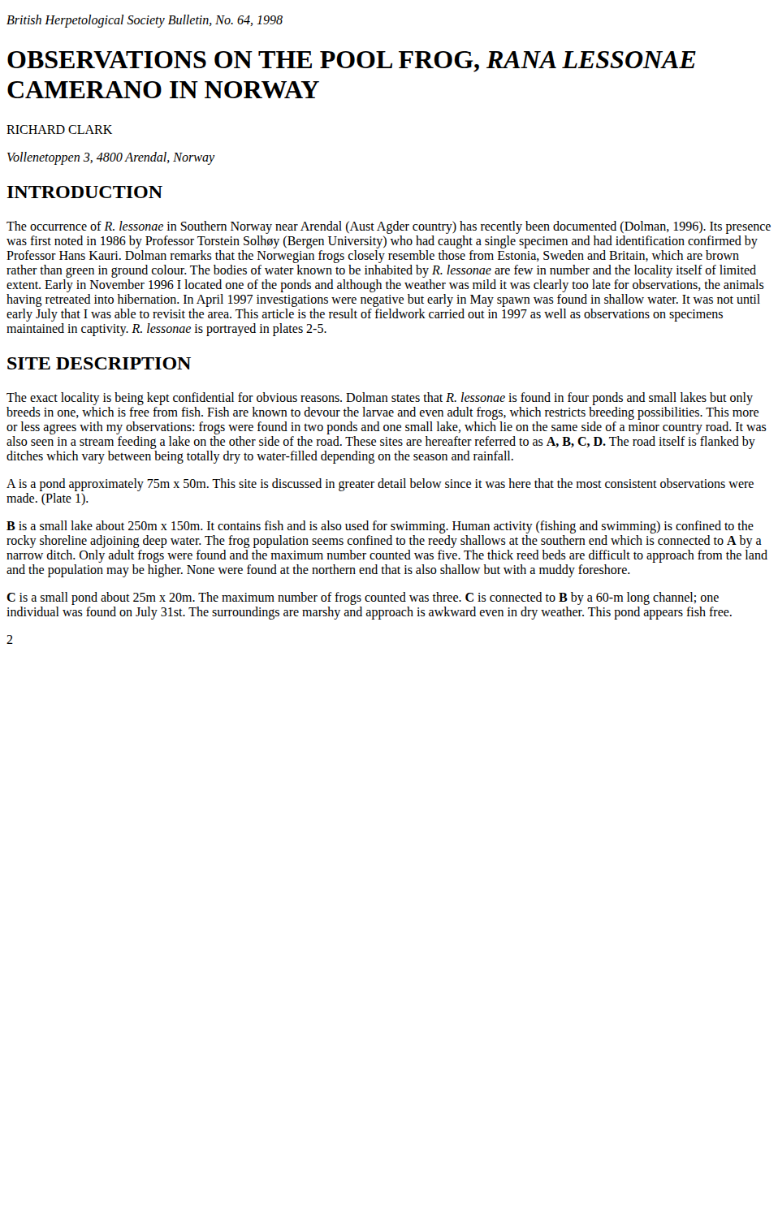British Herpetological Society Bulletin, No. 64, 1998
OBSERVATIONS ON THE POOL FROG, RANA LESSONAE CAMERANO IN NORWAY
RICHARD CLARK
Vollenetoppen 3, 4800 Arendal, Norway
INTRODUCTION
The occurrence of R. lessonae in Southern Norway near Arendal (Aust Agder country) has recently been documented (Dolman, 1996). Its presence was first noted in 1986 by Professor Torstein Solhøy (Bergen University) who had caught a single specimen and had identification confirmed by Professor Hans Kauri. Dolman remarks that the Norwegian frogs closely resemble those from Estonia, Sweden and Britain, which are brown rather than green in ground colour. The bodies of water known to be inhabited by R. lessonae are few in number and the locality itself of limited extent. Early in November 1996 I located one of the ponds and although the weather was mild it was clearly too late for observations, the animals having retreated into hibernation. In April 1997 investigations were negative but early in May spawn was found in shallow water. It was not until early July that I was able to revisit the area. This article is the result of fieldwork carried out in 1997 as well as observations on specimens maintained in captivity. R. lessonae is portrayed in plates 2-5.
SITE DESCRIPTION
The exact locality is being kept confidential for obvious reasons. Dolman states that R. lessonae is found in four ponds and small lakes but only breeds in one, which is free from fish. Fish are known to devour the larvae and even adult frogs, which restricts breeding possibilities. This more or less agrees with my observations: frogs were found in two ponds and one small lake, which lie on the same side of a minor country road. It was also seen in a stream feeding a lake on the other side of the road. These sites are hereafter referred to as A, B, C, D. The road itself is flanked by ditches which vary between being totally dry to water-filled depending on the season and rainfall.
A is a pond approximately 75m x 50m. This site is discussed in greater detail below since it was here that the most consistent observations were made. (Plate 1).
B is a small lake about 250m x 150m. It contains fish and is also used for swimming. Human activity (fishing and swimming) is confined to the rocky shoreline adjoining deep water. The frog population seems confined to the reedy shallows at the southern end which is connected to A by a narrow ditch. Only adult frogs were found and the maximum number counted was five. The thick reed beds are difficult to approach from the land and the population may be higher. None were found at the northern end that is also shallow but with a muddy foreshore.
C is a small pond about 25m x 20m. The maximum number of frogs counted was three. C is connected to B by a 60-m long channel; one individual was found on July 31st. The surroundings are marshy and approach is awkward even in dry weather. This pond appears fish free.
2